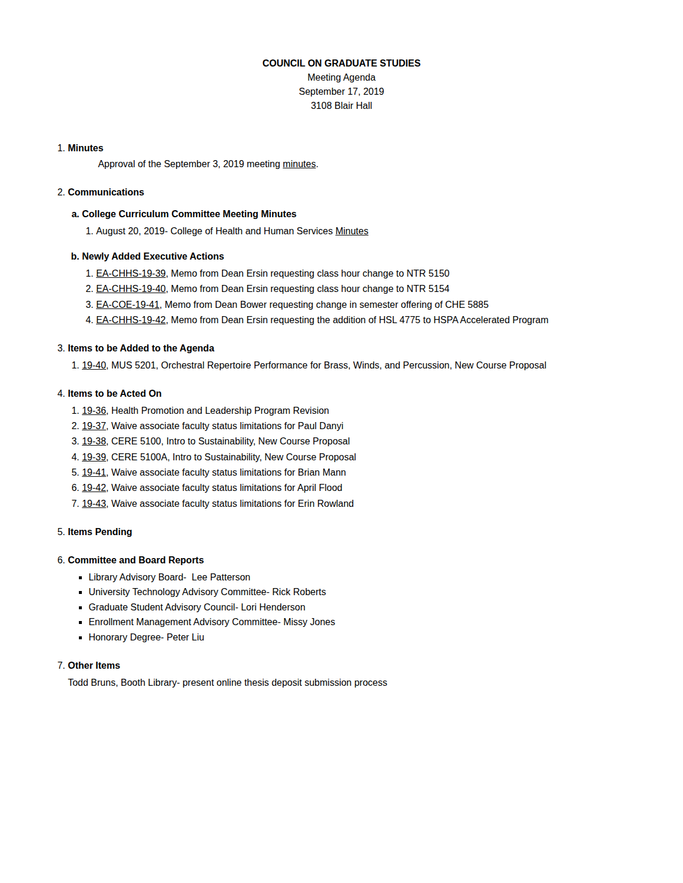COUNCIL ON GRADUATE STUDIES
Meeting Agenda
September 17, 2019
3108 Blair Hall
Minutes
Approval of the September 3, 2019 meeting minutes.
Communications
College Curriculum Committee Meeting Minutes
August 20, 2019- College of Health and Human Services Minutes
Newly Added Executive Actions
EA-CHHS-19-39, Memo from Dean Ersin requesting class hour change to NTR 5150
EA-CHHS-19-40, Memo from Dean Ersin requesting class hour change to NTR 5154
EA-COE-19-41, Memo from Dean Bower requesting change in semester offering of CHE 5885
EA-CHHS-19-42, Memo from Dean Ersin requesting the addition of HSL 4775 to HSPA Accelerated Program
Items to be Added to the Agenda
19-40, MUS 5201, Orchestral Repertoire Performance for Brass, Winds, and Percussion, New Course Proposal
Items to be Acted On
19-36, Health Promotion and Leadership Program Revision
19-37, Waive associate faculty status limitations for Paul Danyi
19-38, CERE 5100, Intro to Sustainability, New Course Proposal
19-39, CERE 5100A, Intro to Sustainability, New Course Proposal
19-41, Waive associate faculty status limitations for Brian Mann
19-42, Waive associate faculty status limitations for April Flood
19-43, Waive associate faculty status limitations for Erin Rowland
Items Pending
Committee and Board Reports
Library Advisory Board- Lee Patterson
University Technology Advisory Committee- Rick Roberts
Graduate Student Advisory Council- Lori Henderson
Enrollment Management Advisory Committee- Missy Jones
Honorary Degree- Peter Liu
Other Items
Todd Bruns, Booth Library- present online thesis deposit submission process